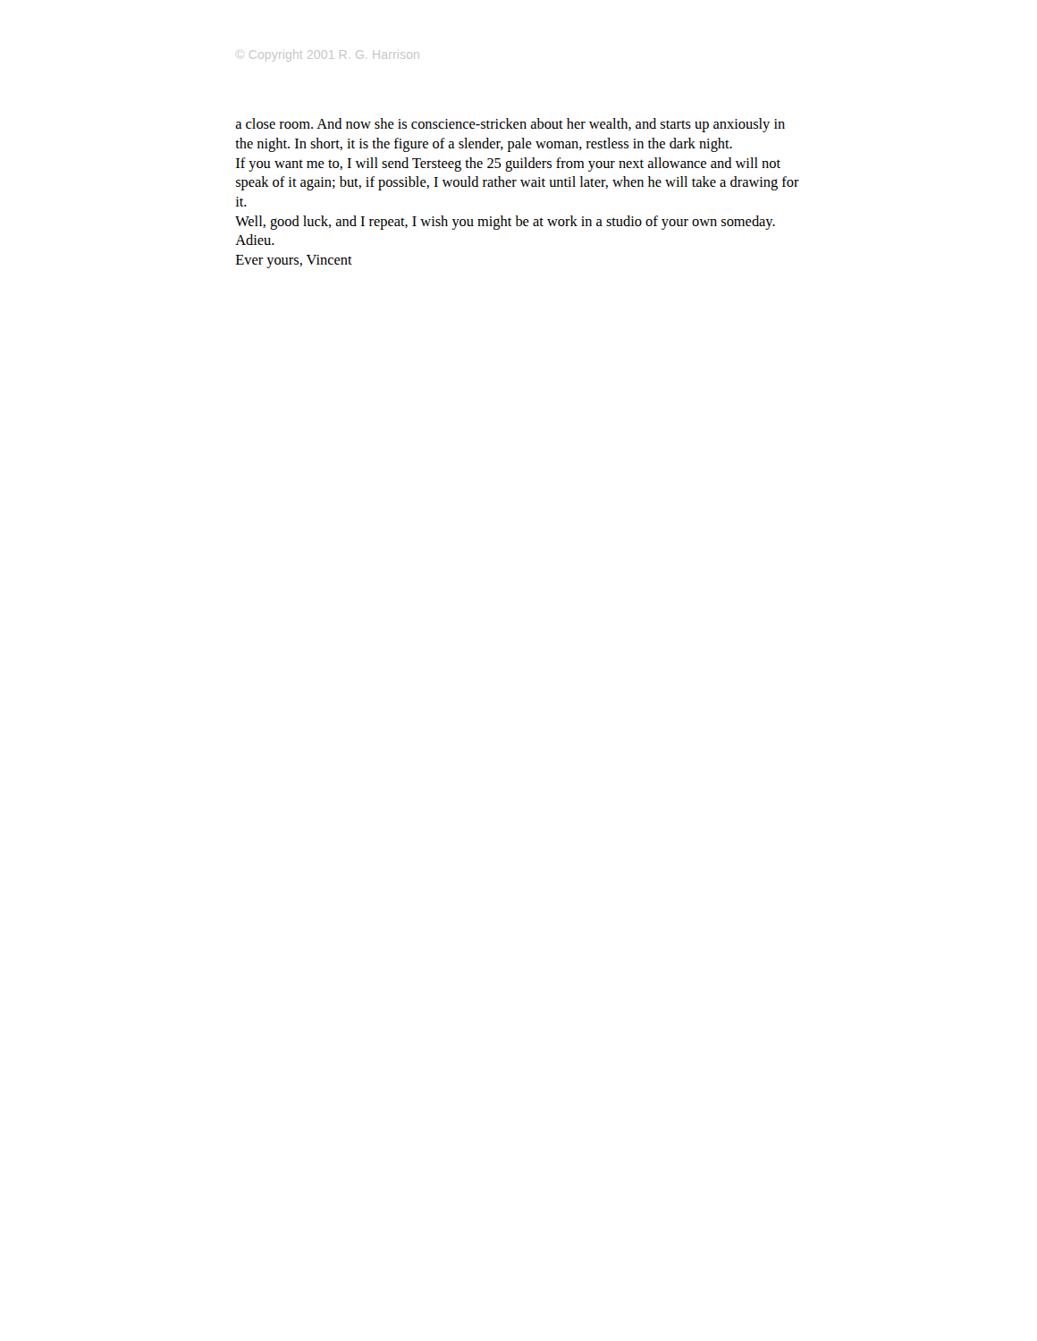© Copyright 2001 R. G. Harrison
a close room. And now she is conscience-stricken about her wealth, and starts up anxiously in the night. In short, it is the figure of a slender, pale woman, restless in the dark night.
If you want me to, I will send Tersteeg the 25 guilders from your next allowance and will not speak of it again; but, if possible, I would rather wait until later, when he will take a drawing for it.
Well, good luck, and I repeat, I wish you might be at work in a studio of your own someday. Adieu.
Ever yours, Vincent